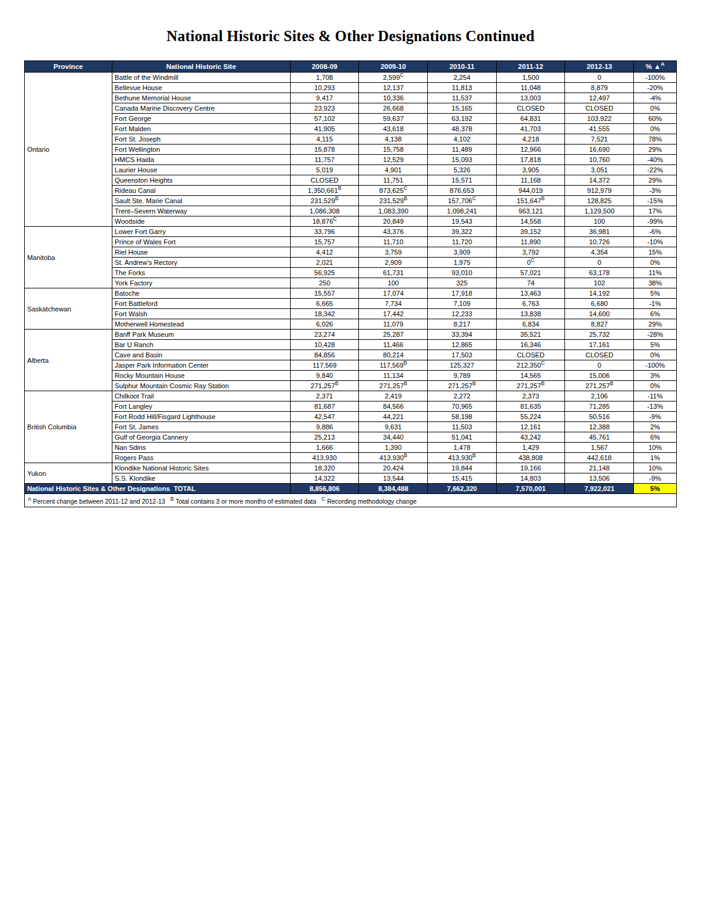National Historic Sites & Other Designations Continued
| Province | National Historic Site | 2008-09 | 2009-10 | 2010-11 | 2011-12 | 2012-13 | % ▲ A |
| --- | --- | --- | --- | --- | --- | --- | --- |
| Ontario | Battle of the Windmill | 1,708 | 2,599 C | 2,254 | 1,500 | 0 | -100% |
| Bellevue House | 10,293 | 12,137 | 11,813 | 11,048 | 8,879 | -20% |
| Bethune Memorial House | 9,417 | 10,336 | 11,537 | 13,003 | 12,497 | -4% |
| Canada Marine Discovery Centre | 23,923 | 26,668 | 15,165 | CLOSED | CLOSED | 0% |
| Fort George | 57,102 | 59,637 | 63,192 | 64,831 | 103,922 | 60% |
| Fort Malden | 41,905 | 43,618 | 48,378 | 41,703 | 41,555 | 0% |
| Fort St. Joseph | 4,115 | 4,138 | 4,102 | 4,218 | 7,521 | 78% |
| Fort Wellington | 15,878 | 15,758 | 11,489 | 12,966 | 16,690 | 29% |
| HMCS Haida | 11,757 | 12,529 | 15,093 | 17,818 | 10,760 | -40% |
| Laurier House | 5,019 | 4,901 | 5,326 | 3,905 | 3,051 | -22% |
| Queenston Heights | CLOSED | 11,751 | 15,571 | 11,168 | 14,372 | 29% |
| Rideau Canal | 1,350,661 B | 873,625 C | 876,653 | 944,019 | 912,979 | -3% |
| Sault Ste. Marie Canal | 231,529 B | 231,529 B | 157,706 C | 151,647 B | 128,825 | -15% |
| Trent–Severn Waterway | 1,086,308 | 1,083,390 | 1,098,241 | 963,121 | 1,129,500 | 17% |
| Woodside | 18,876 C | 20,849 | 19,543 | 14,558 | 100 | -99% |
| Manitoba | Lower Fort Garry | 33,796 | 43,376 | 39,322 | 39,152 | 36,981 | -6% |
| Prince of Wales Fort | 15,757 | 11,710 | 11,720 | 11,890 | 10,726 | -10% |
| Riel House | 4,412 | 3,759 | 3,909 | 3,792 | 4,354 | 15% |
| St. Andrew's Rectory | 2,021 | 2,909 | 1,975 | 0 C | 0 | 0% |
| The Forks | 56,925 | 61,731 | 93,010 | 57,021 | 63,178 | 11% |
| York Factory | 250 | 100 | 325 | 74 | 102 | 38% |
| Saskatchewan | Batoche | 15,557 | 17,074 | 17,918 | 13,463 | 14,192 | 5% |
| Fort Battleford | 6,665 | 7,734 | 7,109 | 6,763 | 6,680 | -1% |
| Fort Walsh | 18,342 | 17,442 | 12,233 | 13,838 | 14,600 | 6% |
| Motherwell Homestead | 6,026 | 11,079 | 8,217 | 6,834 | 8,827 | 29% |
| Alberta | Banff Park Museum | 23,274 | 25,287 | 33,394 | 35,521 | 25,732 | -28% |
| Bar U Ranch | 10,428 | 11,466 | 12,865 | 16,346 | 17,161 | 5% |
| Cave and Basin | 84,856 | 80,214 | 17,503 | CLOSED | CLOSED | 0% |
| Jasper Park Information Center | 117,569 | 117,569 B | 125,327 | 212,350 C | 0 | -100% |
| Rocky Mountain House | 9,840 | 11,134 | 9,789 | 14,565 | 15,006 | 3% |
| Sulphur Mountain Cosmic Ray Station | 271,257 B | 271,257 B | 271,257 B | 271,257 B | 271,257 B | 0% |
| British Columbia | Chilkoot Trail | 2,371 | 2,419 | 2,272 | 2,373 | 2,106 | -11% |
| Fort Langley | 81,687 | 84,566 | 70,965 | 81,635 | 71,285 | -13% |
| Fort Rodd Hill/Fisgard Lighthouse | 42,547 | 44,221 | 58,198 | 55,224 | 50,516 | -9% |
| Fort St. James | 9,886 | 9,631 | 11,503 | 12,161 | 12,388 | 2% |
| Gulf of Georgia Cannery | 25,213 | 34,440 | 51,041 | 43,242 | 45,761 | 6% |
| Nan Sdins | 1,666 | 1,390 | 1,478 | 1,429 | 1,567 | 10% |
| Rogers Pass | 413,930 | 413,930 B | 413,930 B | 438,808 | 442,618 | 1% |
| Yukon | Klondike National Historic Sites | 18,320 | 20,424 | 19,844 | 19,166 | 21,148 | 10% |
| S.S. Klondike | 14,322 | 13,544 | 15,415 | 14,803 | 13,506 | -9% |
| National Historic Sites & Other Designations TOTAL | 8,856,806 | 8,384,488 | 7,662,320 | 7,570,001 | 7,922,021 | 5% |
| A Percent change between 2011-12 and 2012-13 B Total contains 3 or more months of estimated data C Recording methodology change |